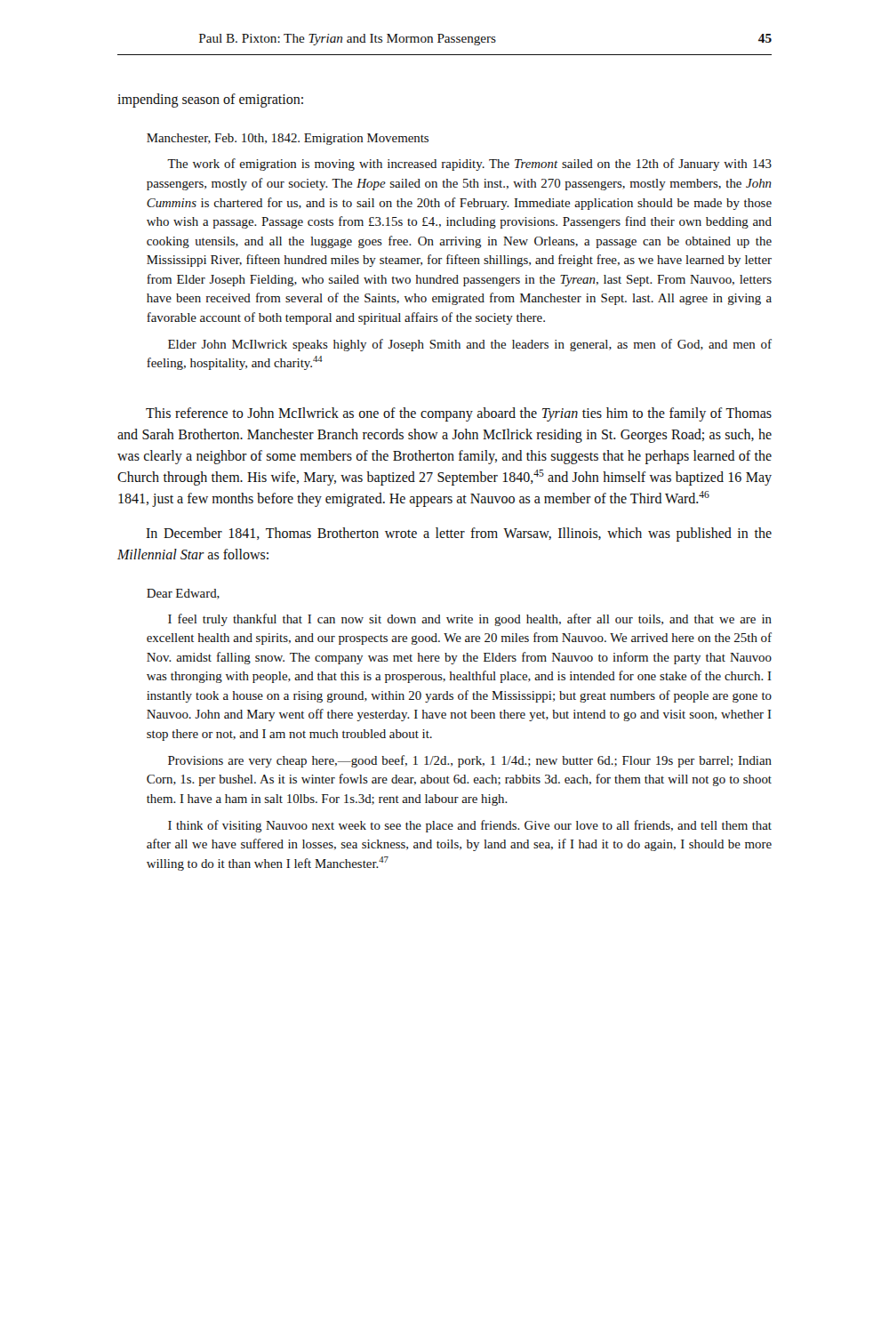Paul B. Pixton: The Tyrian and Its Mormon Passengers 45
impending season of emigration:
Manchester, Feb. 10th, 1842. Emigration Movements
The work of emigration is moving with increased rapidity. The Tremont sailed on the 12th of January with 143 passengers, mostly of our society. The Hope sailed on the 5th inst., with 270 passengers, mostly members, the John Cummins is chartered for us, and is to sail on the 20th of February. Immediate application should be made by those who wish a passage. Passage costs from £3.15s to £4., including provisions. Passengers find their own bedding and cooking utensils, and all the luggage goes free. On arriving in New Orleans, a passage can be obtained up the Mississippi River, fifteen hundred miles by steamer, for fifteen shillings, and freight free, as we have learned by letter from Elder Joseph Fielding, who sailed with two hundred passengers in the Tyrean, last Sept. From Nauvoo, letters have been received from several of the Saints, who emigrated from Manchester in Sept. last. All agree in giving a favorable account of both temporal and spiritual affairs of the society there.
Elder John McIlwrick speaks highly of Joseph Smith and the leaders in general, as men of God, and men of feeling, hospitality, and charity.44
This reference to John McIlwrick as one of the company aboard the Tyrian ties him to the family of Thomas and Sarah Brotherton. Manchester Branch records show a John McIlrick residing in St. Georges Road; as such, he was clearly a neighbor of some members of the Brotherton family, and this suggests that he perhaps learned of the Church through them. His wife, Mary, was baptized 27 September 1840,45 and John himself was baptized 16 May 1841, just a few months before they emigrated. He appears at Nauvoo as a member of the Third Ward.46
In December 1841, Thomas Brotherton wrote a letter from Warsaw, Illinois, which was published in the Millennial Star as follows:
Dear Edward,
I feel truly thankful that I can now sit down and write in good health, after all our toils, and that we are in excellent health and spirits, and our prospects are good. We are 20 miles from Nauvoo. We arrived here on the 25th of Nov. amidst falling snow. The company was met here by the Elders from Nauvoo to inform the party that Nauvoo was thronging with people, and that this is a prosperous, healthful place, and is intended for one stake of the church. I instantly took a house on a rising ground, within 20 yards of the Mississippi; but great numbers of people are gone to Nauvoo. John and Mary went off there yesterday. I have not been there yet, but intend to go and visit soon, whether I stop there or not, and I am not much troubled about it.
Provisions are very cheap here,—good beef, 1 1/2d., pork, 1 1/4d.; new butter 6d.; Flour 19s per barrel; Indian Corn, 1s. per bushel. As it is winter fowls are dear, about 6d. each; rabbits 3d. each, for them that will not go to shoot them. I have a ham in salt 10lbs. For 1s.3d; rent and labour are high.
I think of visiting Nauvoo next week to see the place and friends. Give our love to all friends, and tell them that after all we have suffered in losses, sea sickness, and toils, by land and sea, if I had it to do again, I should be more willing to do it than when I left Manchester.47